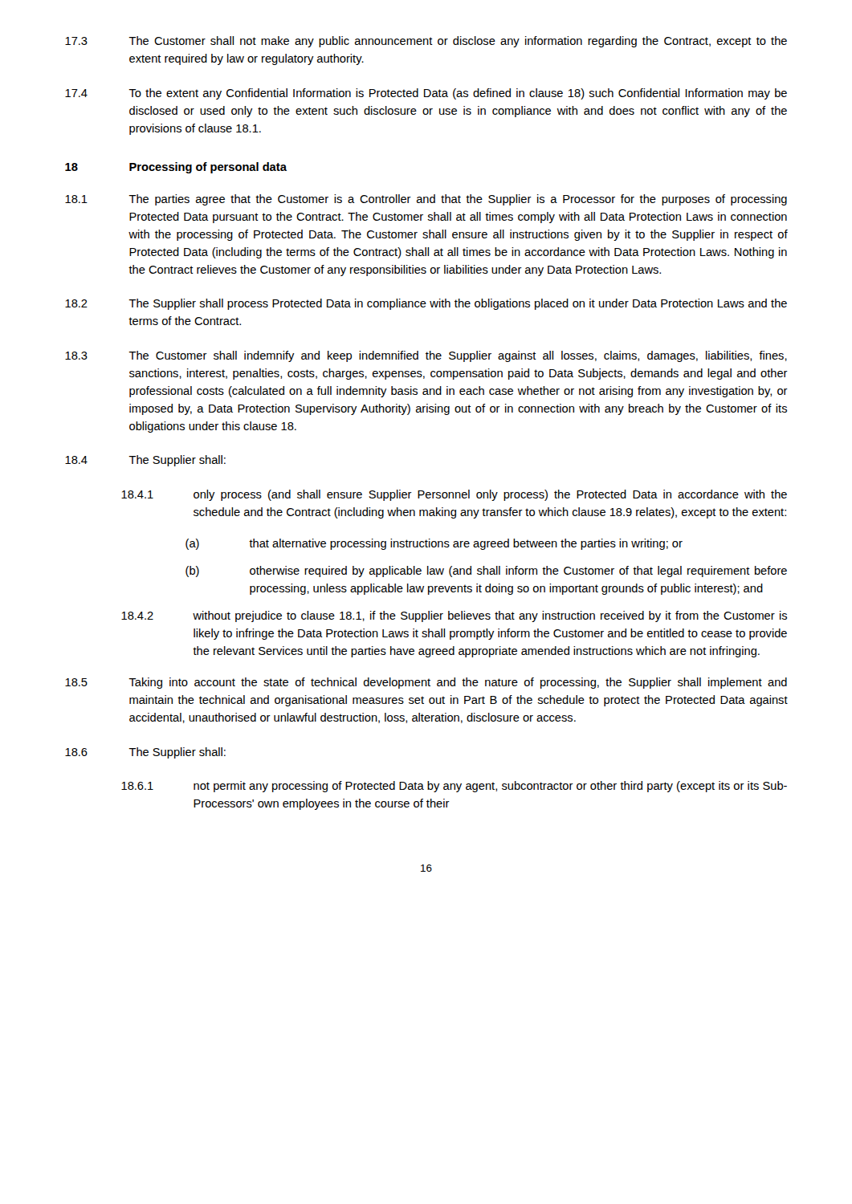17.3
The Customer shall not make any public announcement or disclose any information regarding the Contract, except to the extent required by law or regulatory authority.
17.4
To the extent any Confidential Information is Protected Data (as defined in clause 18) such Confidential Information may be disclosed or used only to the extent such disclosure or use is in compliance with and does not conflict with any of the provisions of clause 18.1.
18 Processing of personal data
18.1
The parties agree that the Customer is a Controller and that the Supplier is a Processor for the purposes of processing Protected Data pursuant to the Contract. The Customer shall at all times comply with all Data Protection Laws in connection with the processing of Protected Data. The Customer shall ensure all instructions given by it to the Supplier in respect of Protected Data (including the terms of the Contract) shall at all times be in accordance with Data Protection Laws. Nothing in the Contract relieves the Customer of any responsibilities or liabilities under any Data Protection Laws.
18.2
The Supplier shall process Protected Data in compliance with the obligations placed on it under Data Protection Laws and the terms of the Contract.
18.3
The Customer shall indemnify and keep indemnified the Supplier against all losses, claims, damages, liabilities, fines, sanctions, interest, penalties, costs, charges, expenses, compensation paid to Data Subjects, demands and legal and other professional costs (calculated on a full indemnity basis and in each case whether or not arising from any investigation by, or imposed by, a Data Protection Supervisory Authority) arising out of or in connection with any breach by the Customer of its obligations under this clause 18.
18.4
The Supplier shall:
18.4.1
only process (and shall ensure Supplier Personnel only process) the Protected Data in accordance with the schedule and the Contract (including when making any transfer to which clause 18.9 relates), except to the extent:
(a)
that alternative processing instructions are agreed between the parties in writing; or
(b)
otherwise required by applicable law (and shall inform the Customer of that legal requirement before processing, unless applicable law prevents it doing so on important grounds of public interest); and
18.4.2
without prejudice to clause 18.1, if the Supplier believes that any instruction received by it from the Customer is likely to infringe the Data Protection Laws it shall promptly inform the Customer and be entitled to cease to provide the relevant Services until the parties have agreed appropriate amended instructions which are not infringing.
18.5
Taking into account the state of technical development and the nature of processing, the Supplier shall implement and maintain the technical and organisational measures set out in Part B of the schedule to protect the Protected Data against accidental, unauthorised or unlawful destruction, loss, alteration, disclosure or access.
18.6
The Supplier shall:
18.6.1
not permit any processing of Protected Data by any agent, subcontractor or other third party (except its or its Sub-Processors' own employees in the course of their
16